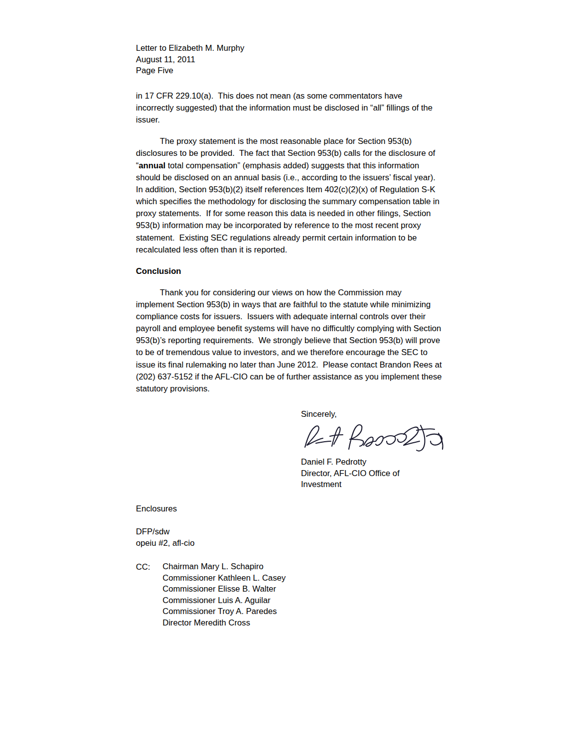Letter to Elizabeth M. Murphy
August 11, 2011
Page Five
in 17 CFR 229.10(a). This does not mean (as some commentators have incorrectly suggested) that the information must be disclosed in “all” fillings of the issuer.
The proxy statement is the most reasonable place for Section 953(b) disclosures to be provided. The fact that Section 953(b) calls for the disclosure of “annual total compensation” (emphasis added) suggests that this information should be disclosed on an annual basis (i.e., according to the issuers’ fiscal year). In addition, Section 953(b)(2) itself references Item 402(c)(2)(x) of Regulation S-K which specifies the methodology for disclosing the summary compensation table in proxy statements. If for some reason this data is needed in other filings, Section 953(b) information may be incorporated by reference to the most recent proxy statement. Existing SEC regulations already permit certain information to be recalculated less often than it is reported.
Conclusion
Thank you for considering our views on how the Commission may implement Section 953(b) in ways that are faithful to the statute while minimizing compliance costs for issuers. Issuers with adequate internal controls over their payroll and employee benefit systems will have no difficultly complying with Section 953(b)’s reporting requirements. We strongly believe that Section 953(b) will prove to be of tremendous value to investors, and we therefore encourage the SEC to issue its final rulemaking no later than June 2012. Please contact Brandon Rees at (202) 637-5152 if the AFL-CIO can be of further assistance as you implement these statutory provisions.
Sincerely,
Daniel F. Pedrotty
Director, AFL-CIO Office of Investment
Enclosures
DFP/sdw
opeiu #2, afl-cio
CC:
Chairman Mary L. Schapiro
Commissioner Kathleen L. Casey
Commissioner Elisse B. Walter
Commissioner Luis A. Aguilar
Commissioner Troy A. Paredes
Director Meredith Cross